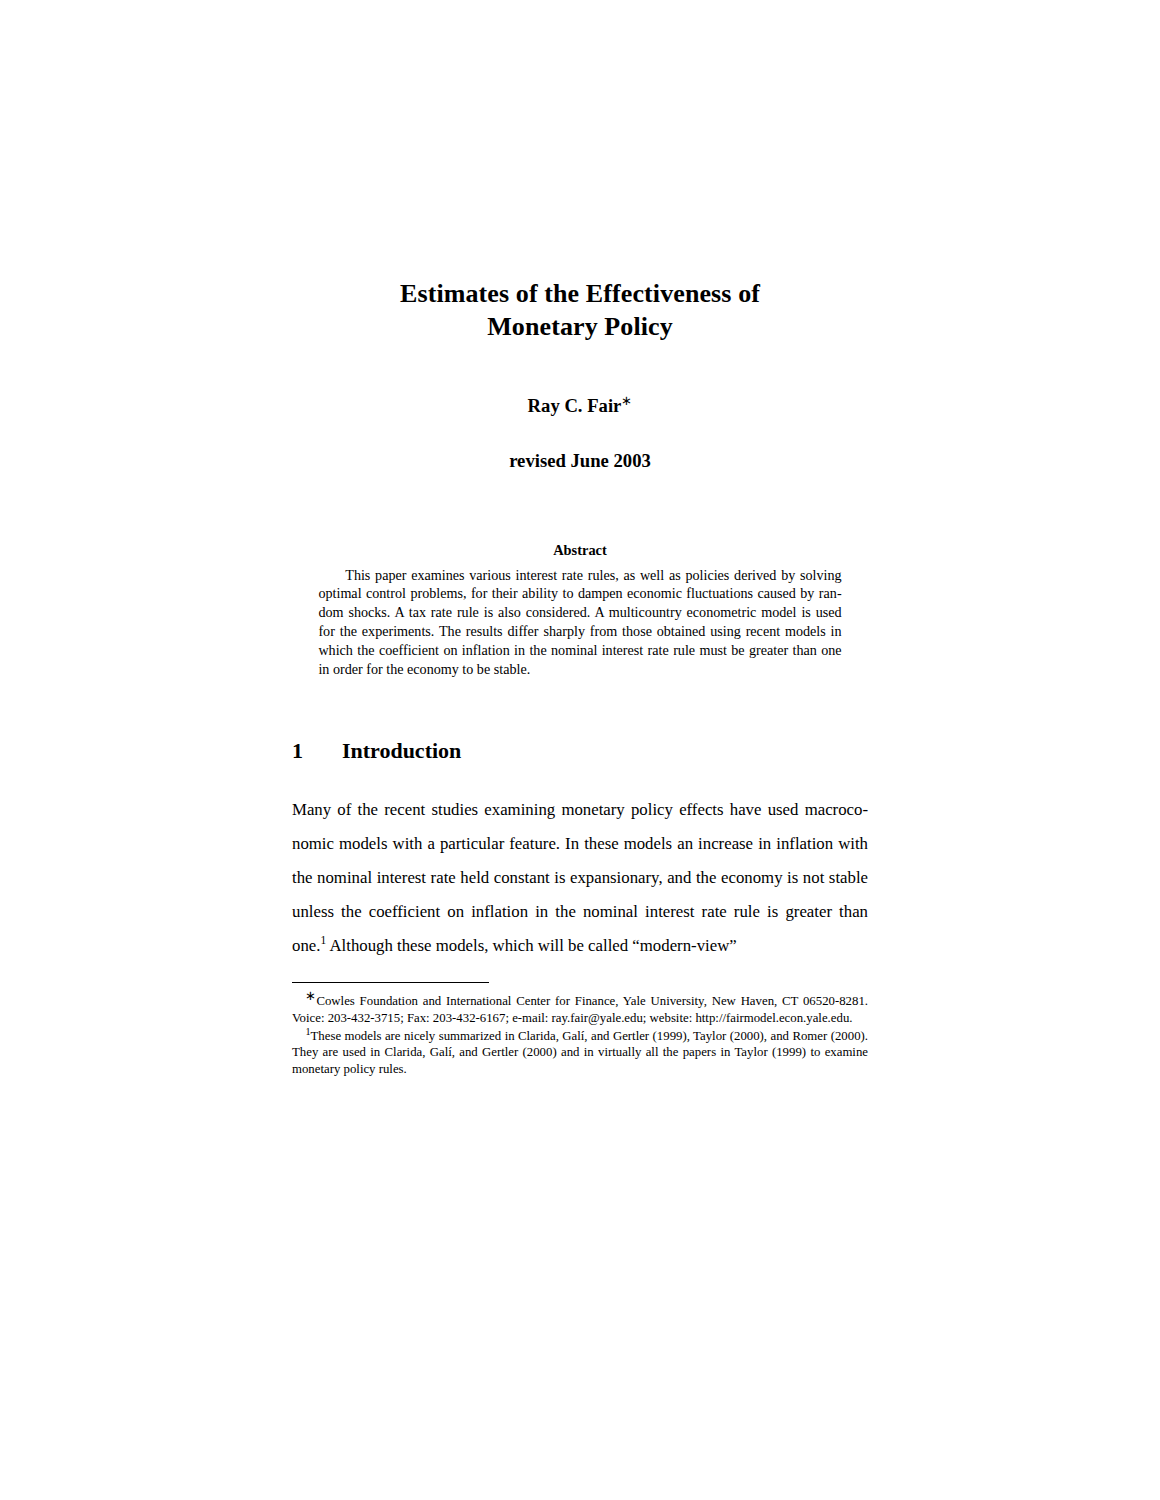Estimates of the Effectiveness of
Monetary Policy
Ray C. Fair∗
revised June 2003
Abstract
This paper examines various interest rate rules, as well as policies derived by solving optimal control problems, for their ability to dampen economic fluctuations caused by random shocks. A tax rate rule is also considered. A multicountry econometric model is used for the experiments. The results differ sharply from those obtained using recent models in which the coefficient on inflation in the nominal interest rate rule must be greater than one in order for the economy to be stable.
1 Introduction
Many of the recent studies examining monetary policy effects have used macroconomic models with a particular feature. In these models an increase in inflation with the nominal interest rate held constant is expansionary, and the economy is not stable unless the coefficient on inflation in the nominal interest rate rule is greater than one.1 Although these models, which will be called “modern-view”
∗Cowles Foundation and International Center for Finance, Yale University, New Haven, CT 06520-8281. Voice: 203-432-3715; Fax: 203-432-6167; e-mail: ray.fair@yale.edu; website: http://fairmodel.econ.yale.edu.
1These models are nicely summarized in Clarida, Galí, and Gertler (1999), Taylor (2000), and Romer (2000). They are used in Clarida, Galí, and Gertler (2000) and in virtually all the papers in Taylor (1999) to examine monetary policy rules.